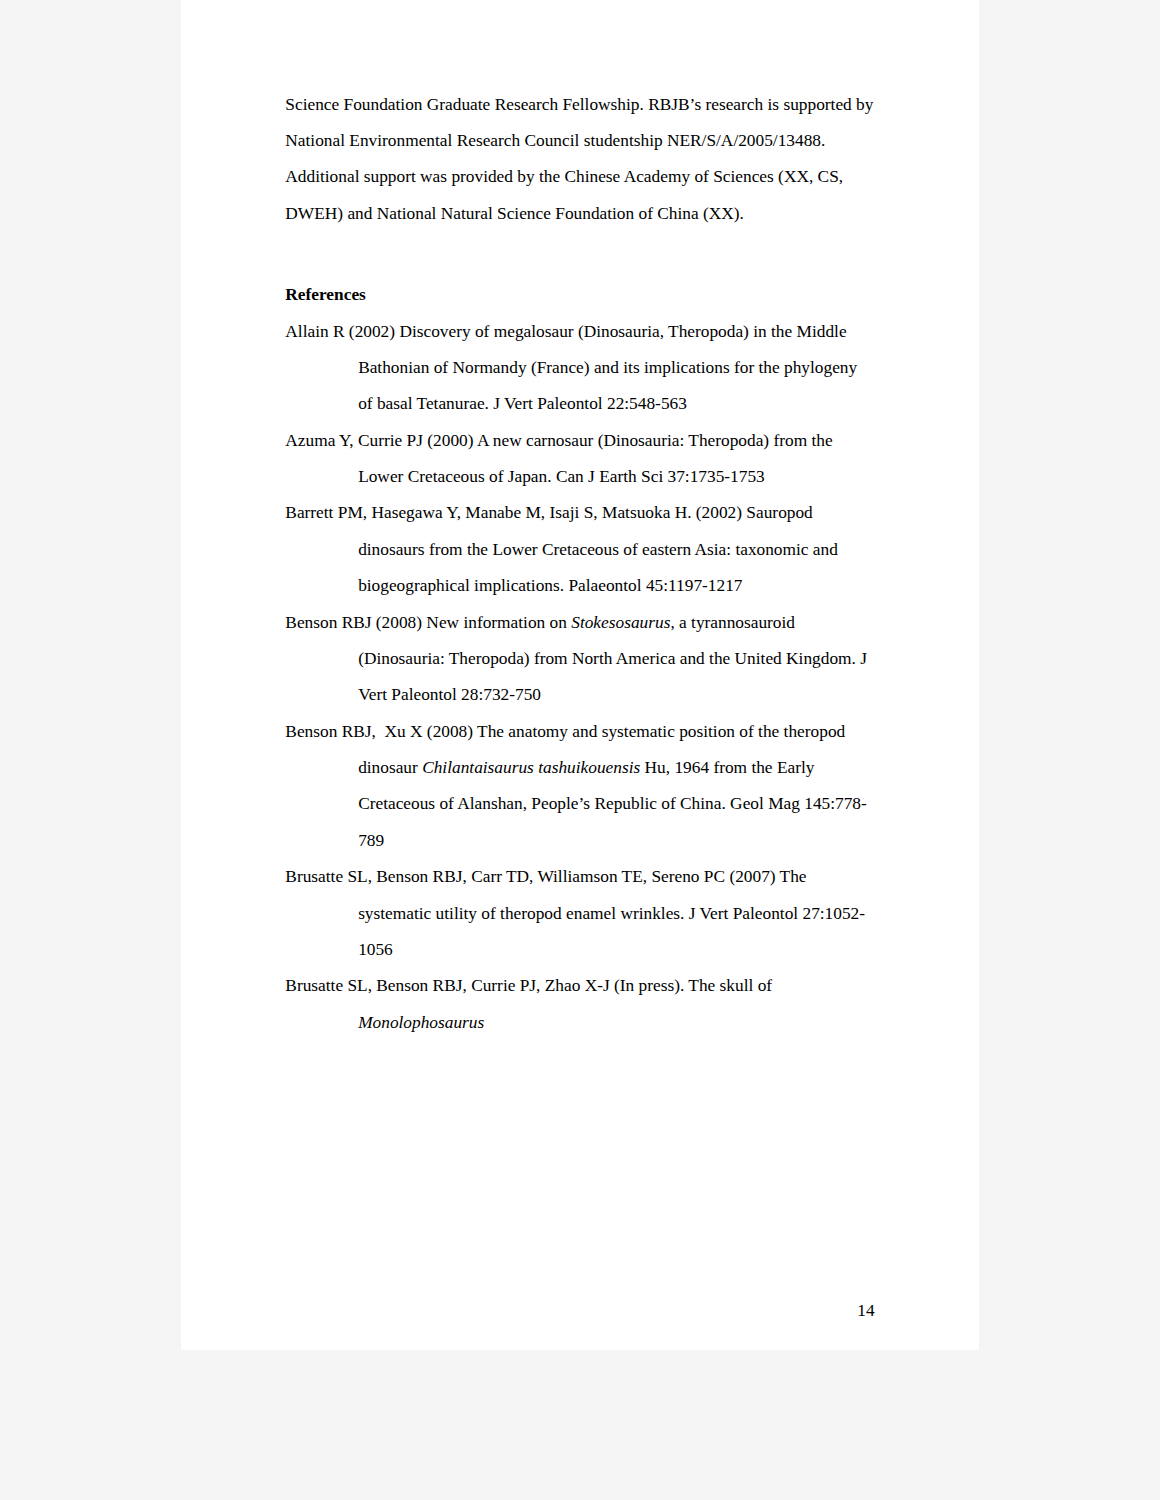Science Foundation Graduate Research Fellowship. RBJB’s research is supported by National Environmental Research Council studentship NER/S/A/2005/13488. Additional support was provided by the Chinese Academy of Sciences (XX, CS, DWEH) and National Natural Science Foundation of China (XX).
References
Allain R (2002) Discovery of megalosaur (Dinosauria, Theropoda) in the Middle Bathonian of Normandy (France) and its implications for the phylogeny of basal Tetanurae. J Vert Paleontol 22:548-563
Azuma Y, Currie PJ (2000) A new carnosaur (Dinosauria: Theropoda) from the Lower Cretaceous of Japan. Can J Earth Sci 37:1735-1753
Barrett PM, Hasegawa Y, Manabe M, Isaji S, Matsuoka H. (2002) Sauropod dinosaurs from the Lower Cretaceous of eastern Asia: taxonomic and biogeographical implications. Palaeontol 45:1197-1217
Benson RBJ (2008) New information on Stokesosaurus, a tyrannosauroid (Dinosauria: Theropoda) from North America and the United Kingdom. J Vert Paleontol 28:732-750
Benson RBJ, Xu X (2008) The anatomy and systematic position of the theropod dinosaur Chilantaisaurus tashuikouensis Hu, 1964 from the Early Cretaceous of Alanshan, People’s Republic of China. Geol Mag 145:778-789
Brusatte SL, Benson RBJ, Carr TD, Williamson TE, Sereno PC (2007) The systematic utility of theropod enamel wrinkles. J Vert Paleontol 27:1052-1056
Brusatte SL, Benson RBJ, Currie PJ, Zhao X-J (In press). The skull of Monolophosaurus
14